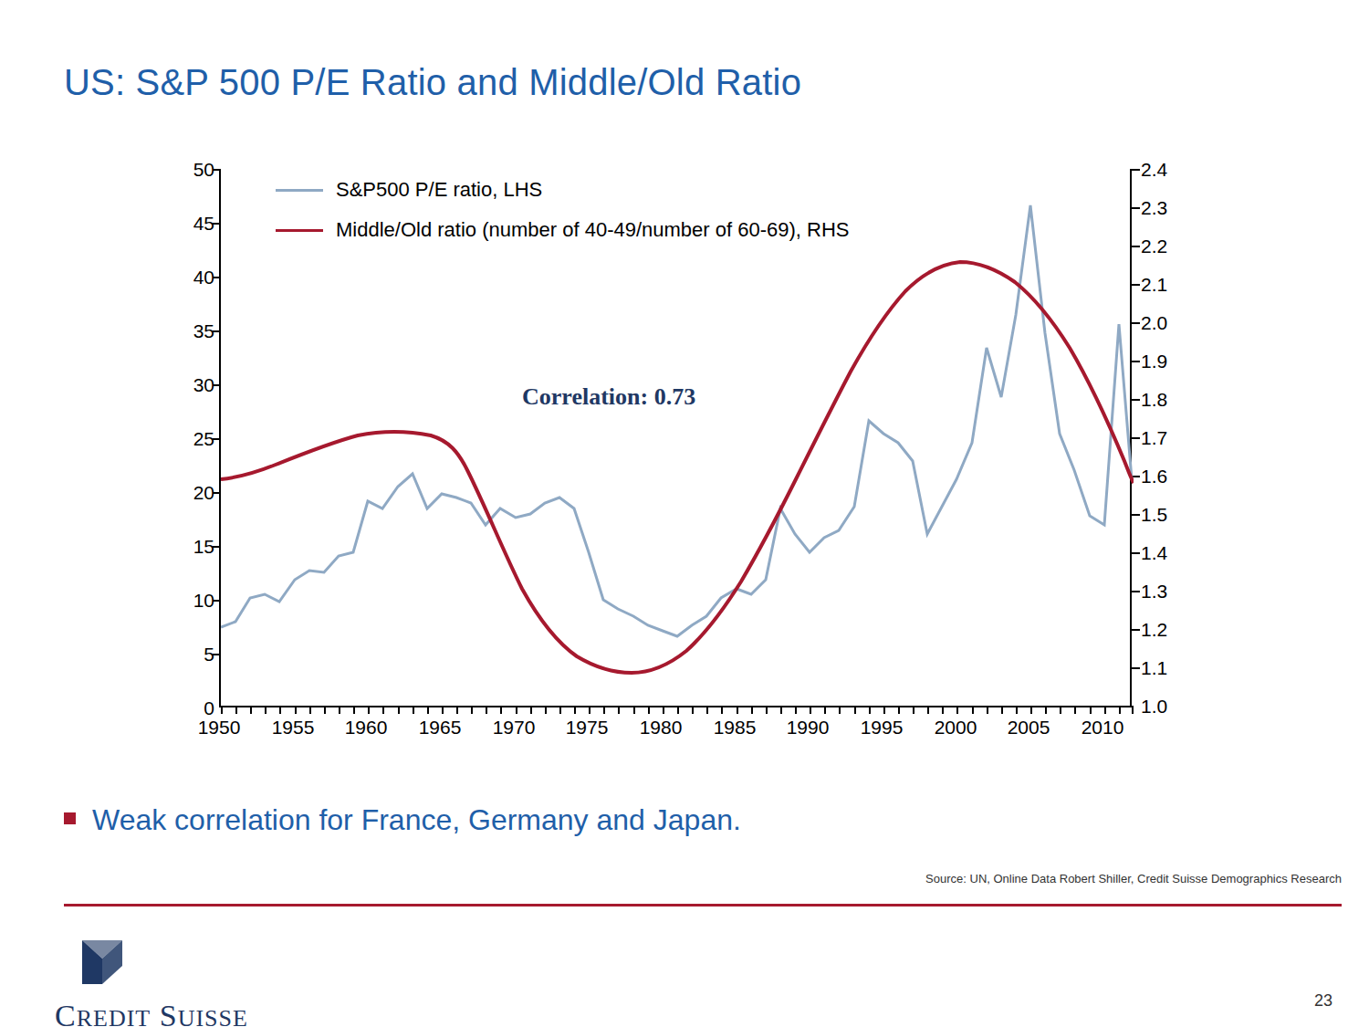US: S&P 500 P/E Ratio and Middle/Old Ratio
50
45
40
35
30
25
20
15
10
5
0
2.4
2.3
2.2
2.1
2.0
1.9
1.8
1.7
1.6
1.5
1.4
1.3
1.2
1.1
1.0
S&P500 P/E ratio, LHS
Middle/Old ratio (number of 40-49/number of 60-69), RHS
Correlation: 0.73
1950
1955
1960
1965
1970
1975
1980
1985
1990
1995
2000
2005
2010
Weak correlation for France, Germany and Japan.
Source: UN, Online Data Robert Shiller, Credit Suisse Demographics Research
CREDIT SUISSE
23